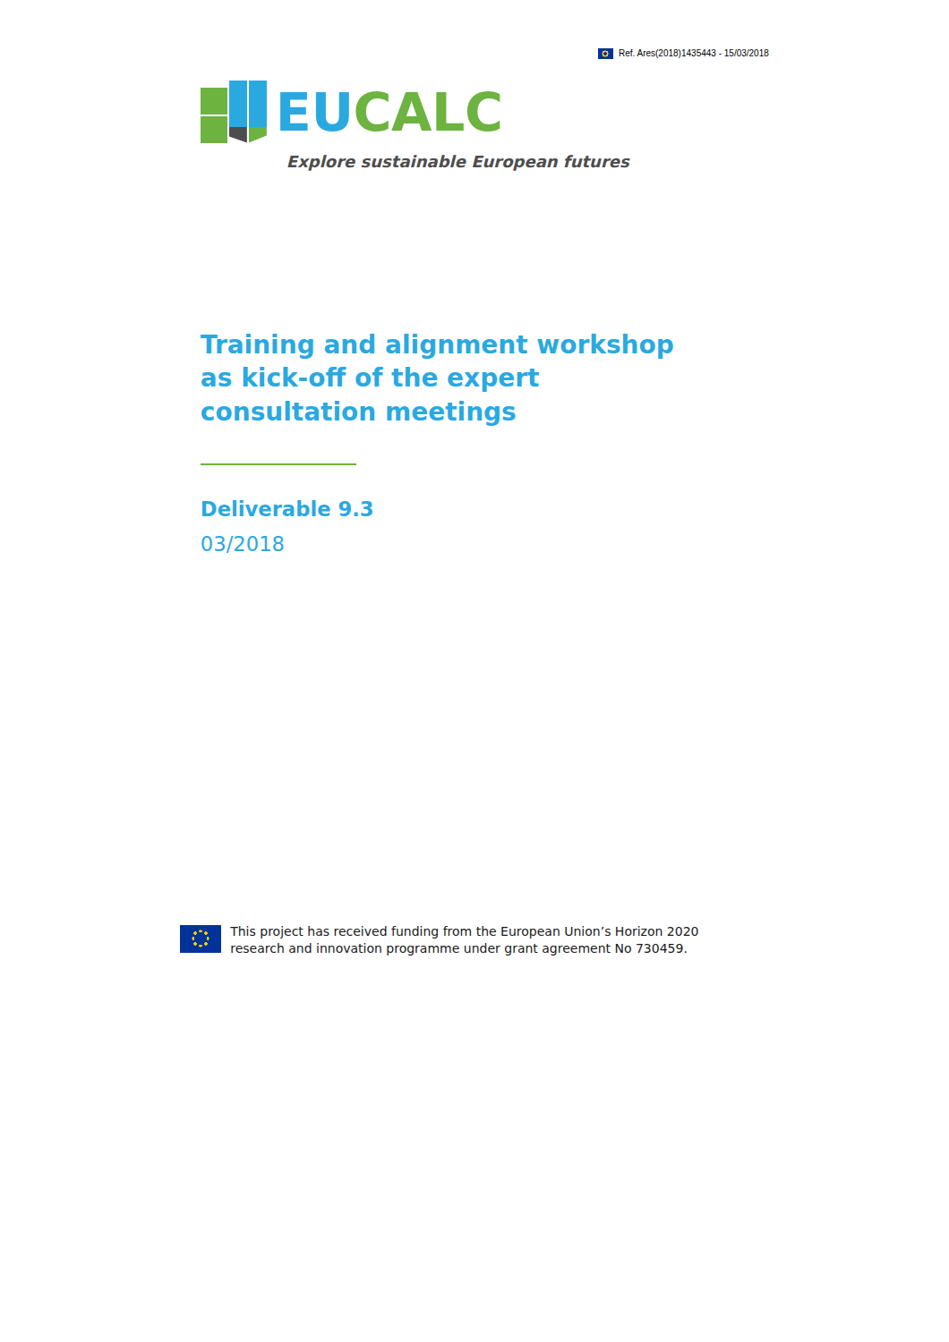Ref. Ares(2018)1435443 - 15/03/2018
EU CALC
Explore sustainable European futures
Training and alignment workshop as kick-off of the expert consultation meetings
Deliverable 9.3
03/2018
This project has received funding from the European Union’s Horizon 2020 research and innovation programme under grant agreement No 730459.